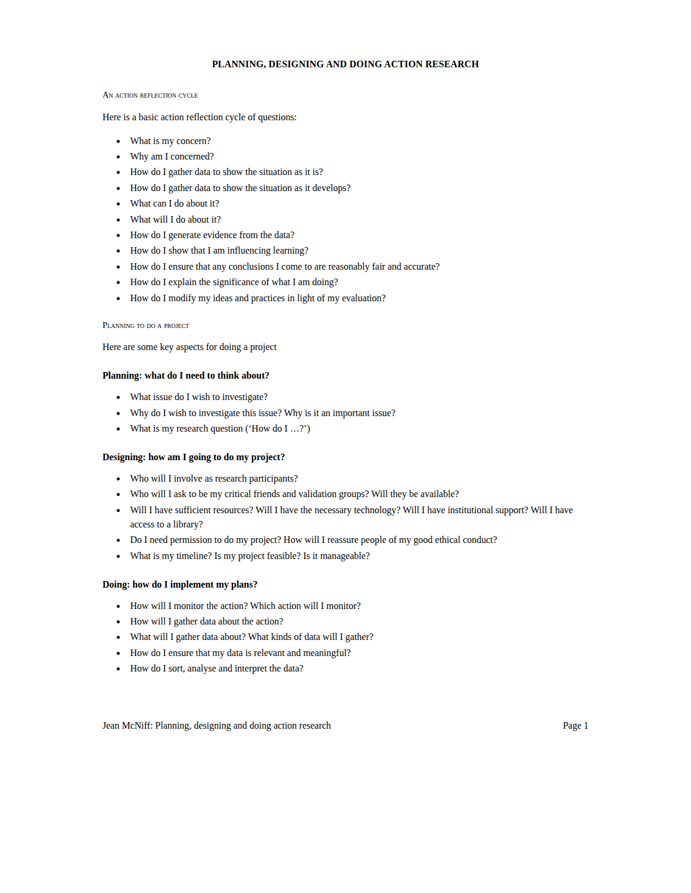Planning, Designing and Doing Action Research
An action reflection cycle
Here is a basic action reflection cycle of questions:
What is my concern?
Why am I concerned?
How do I gather data to show the situation as it is?
How do I gather data to show the situation as it develops?
What can I do about it?
What will I do about it?
How do I generate evidence from the data?
How do I show that I am influencing learning?
How do I ensure that any conclusions I come to are reasonably fair and accurate?
How do I explain the significance of what I am doing?
How do I modify my ideas and practices in light of my evaluation?
Planning to do a project
Here are some key aspects for doing a project
Planning: what do I need to think about?
What issue do I wish to investigate?
Why do I wish to investigate this issue? Why is it an important issue?
What is my research question (‘How do I …?’)
Designing: how am I going to do my project?
Who will I involve as research participants?
Who will I ask to be my critical friends and validation groups? Will they be available?
Will I have sufficient resources? Will I have the necessary technology? Will I have institutional support? Will I have access to a library?
Do I need permission to do my project? How will I reassure people of my good ethical conduct?
What is my timeline? Is my project feasible? Is it manageable?
Doing: how do I implement my plans?
How will I monitor the action? Which action will I monitor?
How will I gather data about the action?
What will I gather data about? What kinds of data will I gather?
How do I ensure that my data is relevant and meaningful?
How do I sort, analyse and interpret the data?
Jean McNiff: Planning, designing and doing action research Page 1